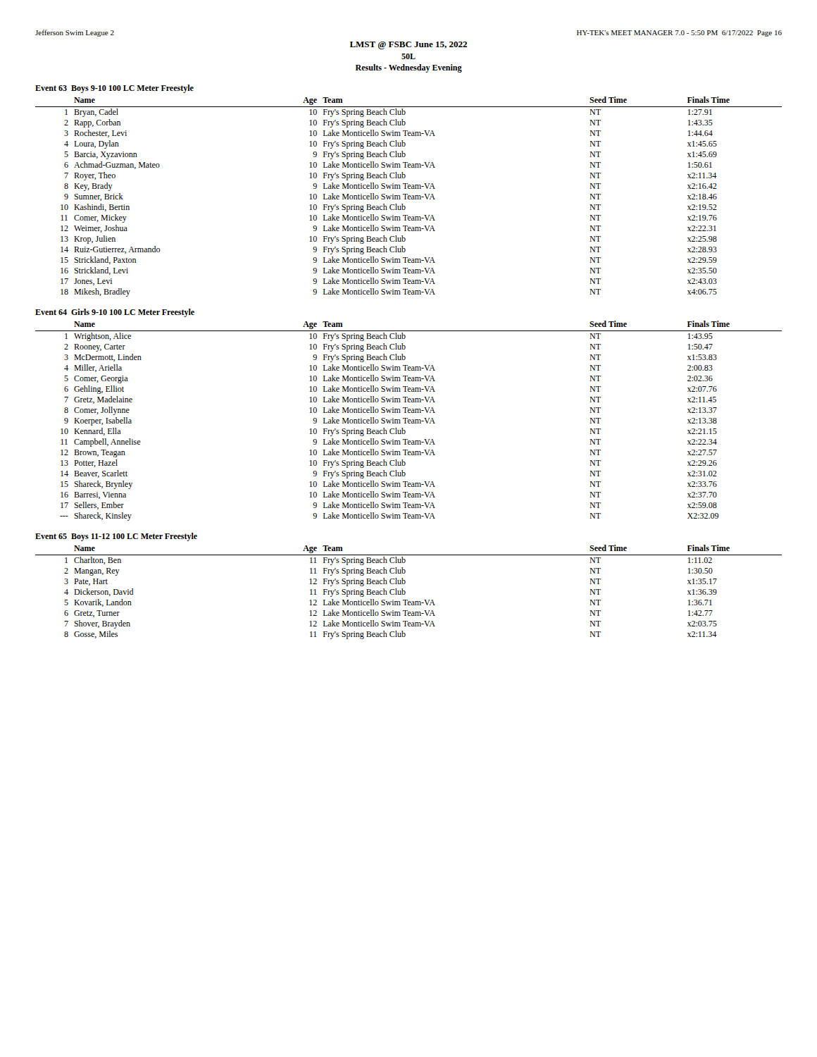Jefferson Swim League 2
HY-TEK's MEET MANAGER 7.0 - 5:50 PM 6/17/2022 Page 16
LMST @ FSBC June 15, 2022 50L Results - Wednesday Evening
Event 63 Boys 9-10 100 LC Meter Freestyle
| | Name | Age | Team | Seed Time | Finals Time |
| --- | --- | --- | --- | --- | --- |
| 1 | Bryan, Cadel | 10 | Fry's Spring Beach Club | NT | 1:27.91 |
| 2 | Rapp, Corban | 10 | Fry's Spring Beach Club | NT | 1:43.35 |
| 3 | Rochester, Levi | 10 | Lake Monticello Swim Team-VA | NT | 1:44.64 |
| 4 | Loura, Dylan | 10 | Fry's Spring Beach Club | NT | x1:45.65 |
| 5 | Barcia, Xyzavionn | 9 | Fry's Spring Beach Club | NT | x1:45.69 |
| 6 | Achmad-Guzman, Mateo | 10 | Lake Monticello Swim Team-VA | NT | 1:50.61 |
| 7 | Royer, Theo | 10 | Fry's Spring Beach Club | NT | x2:11.34 |
| 8 | Key, Brady | 9 | Lake Monticello Swim Team-VA | NT | x2:16.42 |
| 9 | Sumner, Brick | 10 | Lake Monticello Swim Team-VA | NT | x2:18.46 |
| 10 | Kashindi, Bertin | 10 | Fry's Spring Beach Club | NT | x2:19.52 |
| 11 | Comer, Mickey | 10 | Lake Monticello Swim Team-VA | NT | x2:19.76 |
| 12 | Weimer, Joshua | 9 | Lake Monticello Swim Team-VA | NT | x2:22.31 |
| 13 | Krop, Julien | 10 | Fry's Spring Beach Club | NT | x2:25.98 |
| 14 | Ruiz-Gutierrez, Armando | 9 | Fry's Spring Beach Club | NT | x2:28.93 |
| 15 | Strickland, Paxton | 9 | Lake Monticello Swim Team-VA | NT | x2:29.59 |
| 16 | Strickland, Levi | 9 | Lake Monticello Swim Team-VA | NT | x2:35.50 |
| 17 | Jones, Levi | 9 | Lake Monticello Swim Team-VA | NT | x2:43.03 |
| 18 | Mikesh, Bradley | 9 | Lake Monticello Swim Team-VA | NT | x4:06.75 |
Event 64 Girls 9-10 100 LC Meter Freestyle
| | Name | Age | Team | Seed Time | Finals Time |
| --- | --- | --- | --- | --- | --- |
| 1 | Wrightson, Alice | 10 | Fry's Spring Beach Club | NT | 1:43.95 |
| 2 | Rooney, Carter | 10 | Fry's Spring Beach Club | NT | 1:50.47 |
| 3 | McDermott, Linden | 9 | Fry's Spring Beach Club | NT | x1:53.83 |
| 4 | Miller, Ariella | 10 | Lake Monticello Swim Team-VA | NT | 2:00.83 |
| 5 | Comer, Georgia | 10 | Lake Monticello Swim Team-VA | NT | 2:02.36 |
| 6 | Gehling, Elliot | 10 | Lake Monticello Swim Team-VA | NT | x2:07.76 |
| 7 | Gretz, Madelaine | 10 | Lake Monticello Swim Team-VA | NT | x2:11.45 |
| 8 | Comer, Jollynne | 10 | Lake Monticello Swim Team-VA | NT | x2:13.37 |
| 9 | Koerper, Isabella | 9 | Lake Monticello Swim Team-VA | NT | x2:13.38 |
| 10 | Kennard, Ella | 10 | Fry's Spring Beach Club | NT | x2:21.15 |
| 11 | Campbell, Annelise | 9 | Lake Monticello Swim Team-VA | NT | x2:22.34 |
| 12 | Brown, Teagan | 10 | Lake Monticello Swim Team-VA | NT | x2:27.57 |
| 13 | Potter, Hazel | 10 | Fry's Spring Beach Club | NT | x2:29.26 |
| 14 | Beaver, Scarlett | 9 | Fry's Spring Beach Club | NT | x2:31.02 |
| 15 | Shareck, Brynley | 10 | Lake Monticello Swim Team-VA | NT | x2:33.76 |
| 16 | Barresi, Vienna | 10 | Lake Monticello Swim Team-VA | NT | x2:37.70 |
| 17 | Sellers, Ember | 9 | Lake Monticello Swim Team-VA | NT | x2:59.08 |
| --- | Shareck, Kinsley | 9 | Lake Monticello Swim Team-VA | NT | X2:32.09 |
Event 65 Boys 11-12 100 LC Meter Freestyle
| | Name | Age | Team | Seed Time | Finals Time |
| --- | --- | --- | --- | --- | --- |
| 1 | Charlton, Ben | 11 | Fry's Spring Beach Club | NT | 1:11.02 |
| 2 | Mangan, Rey | 11 | Fry's Spring Beach Club | NT | 1:30.50 |
| 3 | Pate, Hart | 12 | Fry's Spring Beach Club | NT | x1:35.17 |
| 4 | Dickerson, David | 11 | Fry's Spring Beach Club | NT | x1:36.39 |
| 5 | Kovarik, Landon | 12 | Lake Monticello Swim Team-VA | NT | 1:36.71 |
| 6 | Gretz, Turner | 12 | Lake Monticello Swim Team-VA | NT | 1:42.77 |
| 7 | Shover, Brayden | 12 | Lake Monticello Swim Team-VA | NT | x2:03.75 |
| 8 | Gosse, Miles | 11 | Fry's Spring Beach Club | NT | x2:11.34 |